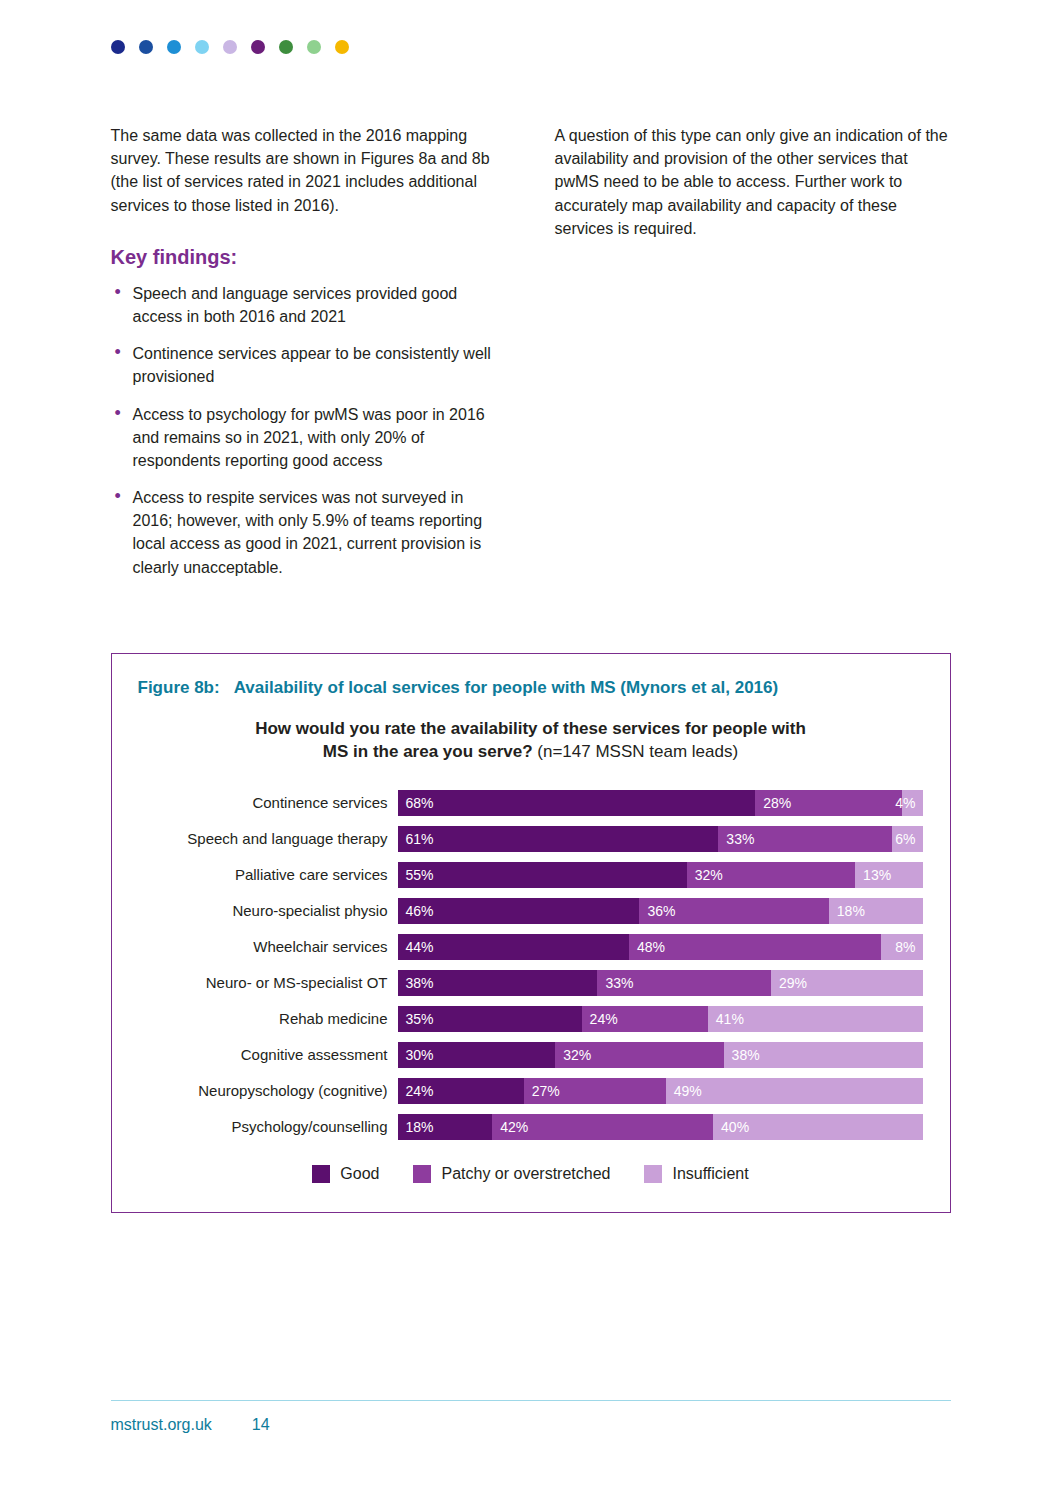The same data was collected in the 2016 mapping survey. These results are shown in Figures 8a and 8b (the list of services rated in 2021 includes additional services to those listed in 2016).
Key findings:
Speech and language services provided good access in both 2016 and 2021
Continence services appear to be consistently well provisioned
Access to psychology for pwMS was poor in 2016 and remains so in 2021, with only 20% of respondents reporting good access
Access to respite services was not surveyed in 2016; however, with only 5.9% of teams reporting local access as good in 2021, current provision is clearly unacceptable.
A question of this type can only give an indication of the availability and provision of the other services that pwMS need to be able to access. Further work to accurately map availability and capacity of these services is required.
Figure 8b: Availability of local services for people with MS (Mynors et al, 2016)
How would you rate the availability of these services for people with
MS in the area you serve? (n=147 MSSN team leads)
Continence services
68%
28%
4%
Speech and language therapy
61%
33%
6%
Palliative care services
55%
32%
13%
Neuro-specialist physio
46%
36%
18%
Wheelchair services
44%
48%
8%
Neuro- or MS-specialist OT
38%
33%
29%
Rehab medicine
35%
24%
41%
Cognitive assessment
30%
32%
38%
Neuropyschology (cognitive)
24%
27%
49%
Psychology/counselling
18%
42%
40%
Good
Patchy or overstretched
Insufficient
mstrust.org.uk 14